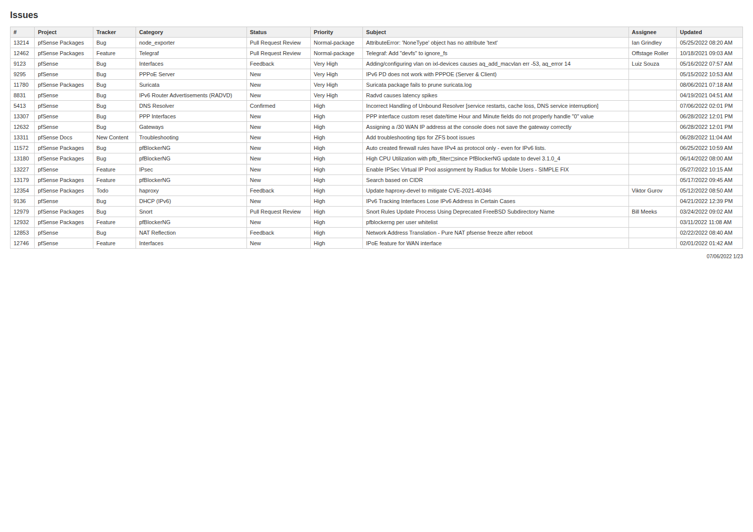Issues
| # | Project | Tracker | Category | Status | Priority | Subject | Assignee | Updated |
| --- | --- | --- | --- | --- | --- | --- | --- | --- |
| 13214 | pfSense Packages | Bug | node_exporter | Pull Request Review | Normal-package | AttributeError: 'NoneType' object has no attribute 'text' | Ian Grindley | 05/25/2022 08:20 AM |
| 12462 | pfSense Packages | Feature | Telegraf | Pull Request Review | Normal-package | Telegraf: Add "devfs" to ignore_fs | Offstage Roller | 10/18/2021 09:03 AM |
| 9123 | pfSense | Bug | Interfaces | Feedback | Very High | Adding/configuring vlan on ixl-devices causes aq_add_macvlan err -53, aq_error 14 | Luiz Souza | 05/16/2022 07:57 AM |
| 9295 | pfSense | Bug | PPPoE Server | New | Very High | IPv6 PD does not work with PPPOE (Server & Client) | | 05/15/2022 10:53 AM |
| 11780 | pfSense Packages | Bug | Suricata | New | Very High | Suricata package fails to prune suricata.log | | 08/06/2021 07:18 AM |
| 8831 | pfSense | Bug | IPv6 Router Advertisements (RADVD) | New | Very High | Radvd causes latency spikes | | 04/19/2021 04:51 AM |
| 5413 | pfSense | Bug | DNS Resolver | Confirmed | High | Incorrect Handling of Unbound Resolver [service restarts, cache loss, DNS service interruption] | | 07/06/2022 02:01 PM |
| 13307 | pfSense | Bug | PPP Interfaces | New | High | PPP interface custom reset date/time Hour and Minute fields do not properly handle "0" value | | 06/28/2022 12:01 PM |
| 12632 | pfSense | Bug | Gateways | New | High | Assigning a /30 WAN IP address at the console does not save the gateway correctly | | 06/28/2022 12:01 PM |
| 13311 | pfSense Docs | New Content | Troubleshooting | New | High | Add troubleshooting tips for ZFS boot issues | | 06/28/2022 11:04 AM |
| 11572 | pfSense Packages | Bug | pfBlockerNG | New | High | Auto created firewall rules have IPv4 as protocol only - even for IPv6 lists. | | 06/25/2022 10:59 AM |
| 13180 | pfSense Packages | Bug | pfBlockerNG | New | High | High CPU Utilization with pfb_filter◻since PfBlockerNG update to devel 3.1.0_4 | | 06/14/2022 08:00 AM |
| 13227 | pfSense | Feature | IPsec | New | High | Enable IPSec Virtual IP Pool assignment by Radius for Mobile Users - SIMPLE FIX | | 05/27/2022 10:15 AM |
| 13179 | pfSense Packages | Feature | pfBlockerNG | New | High | Search based on CIDR | | 05/17/2022 09:45 AM |
| 12354 | pfSense Packages | Todo | haproxy | Feedback | High | Update haproxy-devel to mitigate CVE-2021-40346 | Viktor Gurov | 05/12/2022 08:50 AM |
| 9136 | pfSense | Bug | DHCP (IPv6) | New | High | IPv6 Tracking Interfaces Lose IPv6 Address in Certain Cases | | 04/21/2022 12:39 PM |
| 12979 | pfSense Packages | Bug | Snort | Pull Request Review | High | Snort Rules Update Process Using Deprecated FreeBSD Subdirectory Name | Bill Meeks | 03/24/2022 09:02 AM |
| 12932 | pfSense Packages | Feature | pfBlockerNG | New | High | pfblockerng per user whitelist | | 03/11/2022 11:08 AM |
| 12853 | pfSense | Bug | NAT Reflection | Feedback | High | Network Address Translation - Pure NAT pfsense freeze after reboot | | 02/22/2022 08:40 AM |
| 12746 | pfSense | Feature | Interfaces | New | High | IPoE feature for WAN interface | | 02/01/2022 01:42 AM |
07/06/2022 1/23